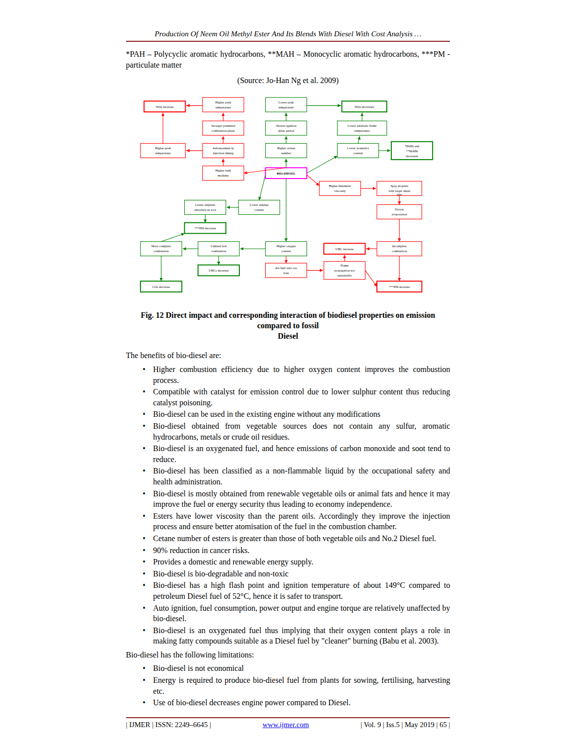Production Of Neem Oil Methyl Ester And Its Blends With Diesel With Cost Analysis …
*PAH – Polycyclic aromatic hydrocarbons, **MAH – Monocyclic aromatic hydrocarbons, ***PM - particulate matter
(Source: Jo-Han Ng et al. 2009)
NOx increase Higher peak temperature Lower peak temperature NOx decreases Stronger premixed combustion phase Shorter ignition delay period Lower adiabatic flame temperature Higher peak temperature Advancement in injection timing Higher cetane number Lower aromatics content *PAHs and **MAHs decreases Higher bulk modulus BIO-DIESEL Higher kinematic viscosity Spay droplets with larger mean size Lesser sulphate adsorbed on soot Lower sulphur content Slower evaporation ***PM decrease More complete combustion Limited rich combustion Higher oxygen content UHC increase Incomplete combustion UHCs decrease Air-fuel ratio too lean Flame propagation not sustainable COs decrease ***PM increase
Fig. 12 Direct impact and corresponding interaction of biodiesel properties on emission compared to fossil
Diesel
The benefits of bio-diesel are:
Higher combustion efficiency due to higher oxygen content improves the combustion process.
Compatible with catalyst for emission control due to lower sulphur content thus reducing catalyst poisoning.
Bio-diesel can be used in the existing engine without any modifications
Bio-diesel obtained from vegetable sources does not contain any sulfur, aromatic hydrocarbons, metals or crude oil residues.
Bio-diesel is an oxygenated fuel, and hence emissions of carbon monoxide and soot tend to reduce.
Bio-diesel has been classified as a non-flammable liquid by the occupational safety and health administration.
Bio-diesel is mostly obtained from renewable vegetable oils or animal fats and hence it may improve the fuel or energy security thus leading to economy independence.
Esters have lower viscosity than the parent oils. Accordingly they improve the injection process and ensure better atomisation of the fuel in the combustion chamber.
Cetane number of esters is greater than those of both vegetable oils and No.2 Diesel fuel.
90% reduction in cancer risks.
Provides a domestic and renewable energy supply.
Bio-diesel is bio-degradable and non-toxic
Bio-diesel has a high flash point and ignition temperature of about 149°C compared to petroleum Diesel fuel of 52°C, hence it is safer to transport.
Auto ignition, fuel consumption, power output and engine torque are relatively unaffected by bio-diesel.
Bio-diesel is an oxygenated fuel thus implying that their oxygen content plays a role in making fatty compounds suitable as a Diesel fuel by "cleaner" burning (Babu et al. 2003).
Bio-diesel has the following limitations:
Bio-diesel is not economical
Energy is required to produce bio-diesel fuel from plants for sowing, fertilising, harvesting etc.
Use of bio-diesel decreases engine power compared to Diesel.
| IJMER | ISSN: 2249–6645 |
www.ijmer.com
| Vol. 9 | Iss.5 | May 2019 | 65 |